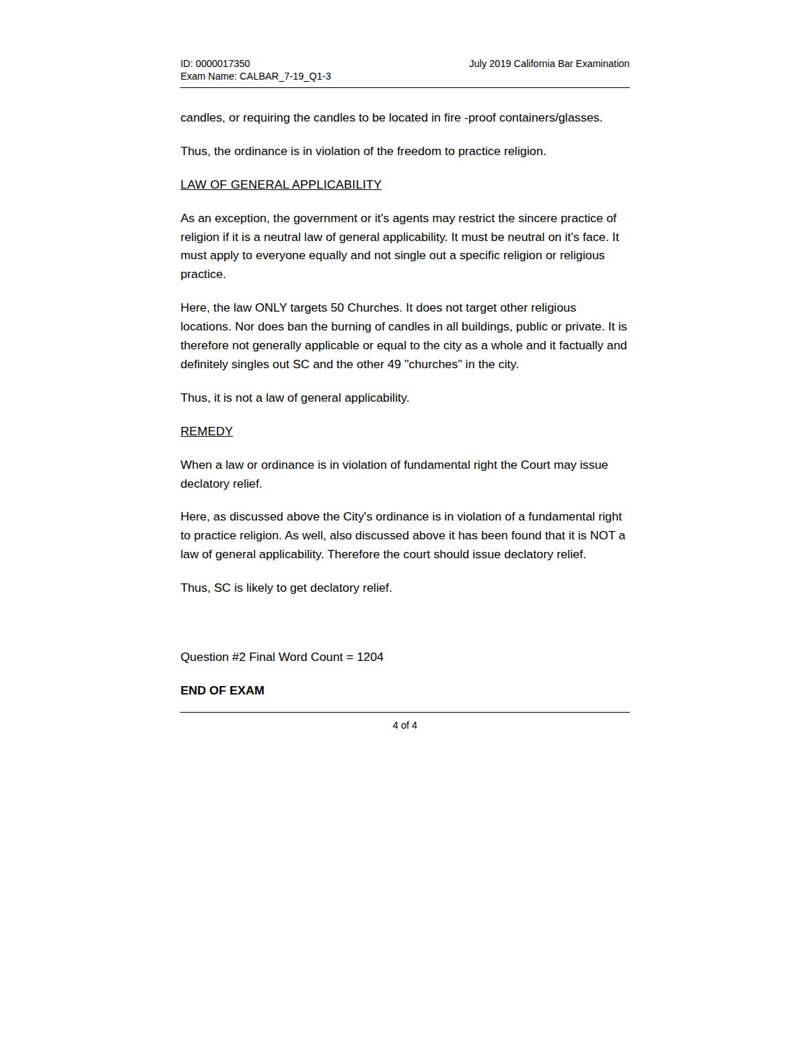ID: 0000017350
Exam Name: CALBAR_7-19_Q1-3
July 2019 California Bar Examination
candles, or requiring the candles to be located in fire -proof containers/glasses.
Thus, the ordinance is in violation of the freedom to practice religion.
LAW OF GENERAL APPLICABILITY
As an exception, the government or it's agents may restrict the sincere practice of religion if it is a neutral law of general applicability. It must be neutral on it's face. It must apply to everyone equally and not single out a specific religion or religious practice.
Here, the law ONLY targets 50 Churches. It does not target other religious locations. Nor does ban the burning of candles in all buildings, public or private. It is therefore not generally applicable or equal to the city as a whole and it factually and definitely singles out SC and the other 49 "churches" in the city.
Thus, it is not a law of general applicability.
REMEDY
When a law or ordinance is in violation of fundamental right the Court may issue declatory relief.
Here, as discussed above the City's ordinance is in violation of a fundamental right to practice religion. As well, also discussed above it has been found that it is NOT a law of general applicability. Therefore the court should issue declatory relief.
Thus, SC is likely to get declatory relief.
Question #2 Final Word Count = 1204
END OF EXAM
4 of 4